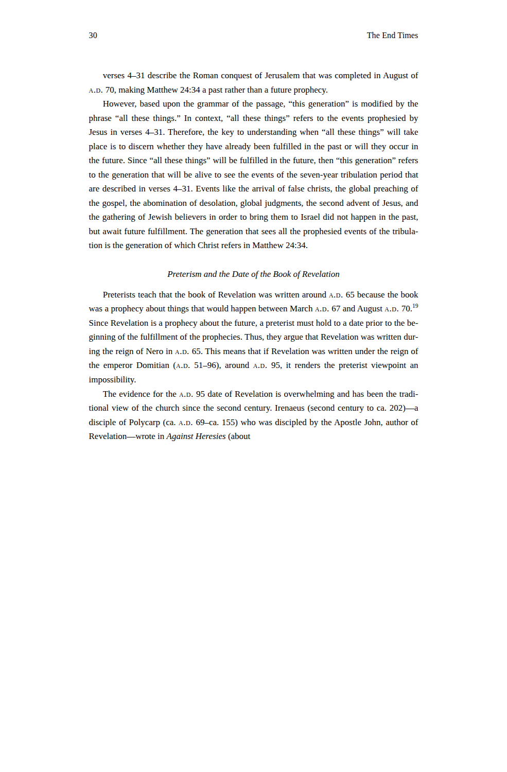30 The End Times
verses 4–31 describe the Roman conquest of Jerusalem that was completed in August of a.d. 70, making Matthew 24:34 a past rather than a future prophecy.
However, based upon the grammar of the passage, “this generation” is modified by the phrase “all these things.” In context, “all these things” refers to the events prophesied by Jesus in verses 4–31. Therefore, the key to understanding when “all these things” will take place is to discern whether they have already been fulfilled in the past or will they occur in the future. Since “all these things” will be fulfilled in the future, then “this generation” refers to the generation that will be alive to see the events of the seven-year tribulation period that are described in verses 4–31. Events like the arrival of false christs, the global preaching of the gospel, the abomination of desolation, global judgments, the second advent of Jesus, and the gathering of Jewish believers in order to bring them to Israel did not happen in the past, but await future fulfillment. The generation that sees all the prophesied events of the tribulation is the generation of which Christ refers in Matthew 24:34.
Preterism and the Date of the Book of Revelation
Preterists teach that the book of Revelation was written around a.d. 65 because the book was a prophecy about things that would happen between March a.d. 67 and August a.d. 70.19 Since Revelation is a prophecy about the future, a preterist must hold to a date prior to the beginning of the fulfillment of the prophecies. Thus, they argue that Revelation was written during the reign of Nero in a.d. 65. This means that if Revelation was written under the reign of the emperor Domitian (a.d. 51–96), around a.d. 95, it renders the preterist viewpoint an impossibility.
The evidence for the a.d. 95 date of Revelation is overwhelming and has been the traditional view of the church since the second century. Irenaeus (second century to ca. 202)—a disciple of Polycarp (ca. a.d. 69–ca. 155) who was discipled by the Apostle John, author of Revelation—wrote in Against Heresies (about